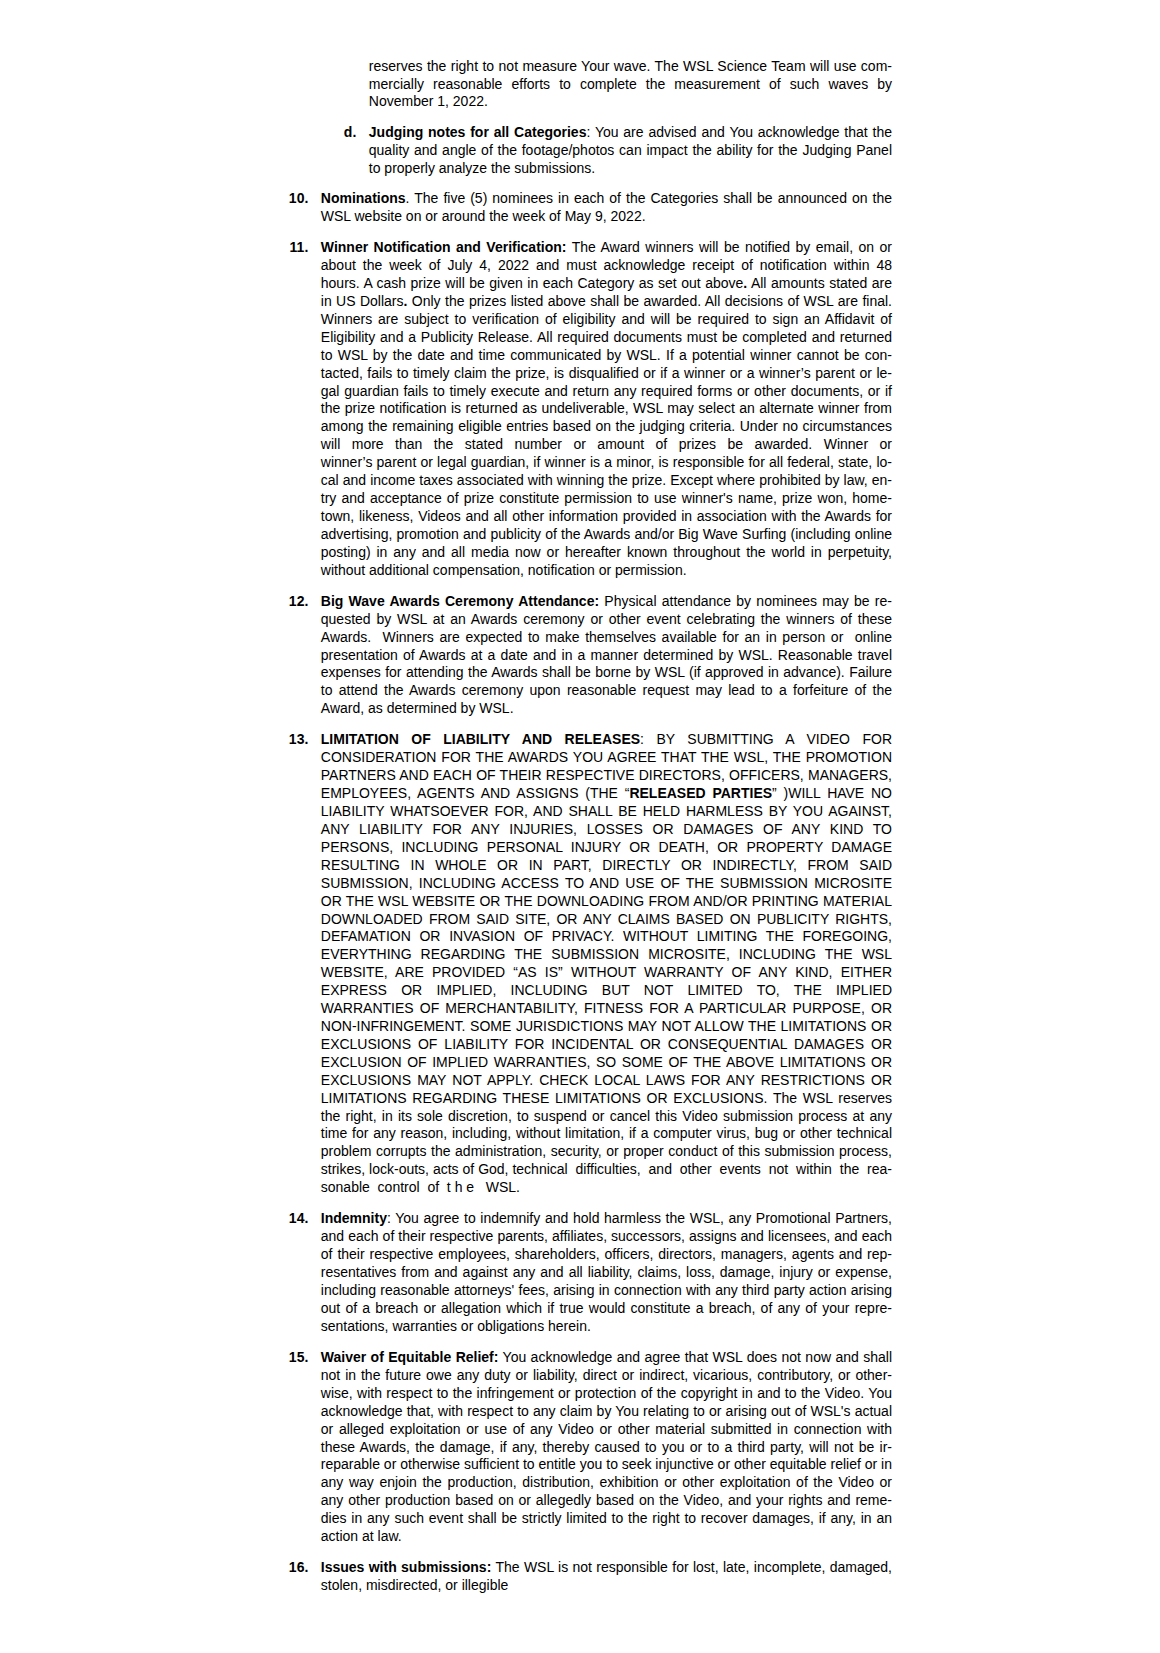reserves the right to not measure Your wave. The WSL Science Team will use commercially reasonable efforts to complete the measurement of such waves by November 1, 2022.
d. Judging notes for all Categories: You are advised and You acknowledge that the quality and angle of the footage/photos can impact the ability for the Judging Panel to properly analyze the submissions.
10. Nominations. The five (5) nominees in each of the Categories shall be announced on the WSL website on or around the week of May 9, 2022.
11. Winner Notification and Verification: The Award winners will be notified by email, on or about the week of July 4, 2022 and must acknowledge receipt of notification within 48 hours. A cash prize will be given in each Category as set out above. All amounts stated are in US Dollars. Only the prizes listed above shall be awarded. All decisions of WSL are final. Winners are subject to verification of eligibility and will be required to sign an Affidavit of Eligibility and a Publicity Release. All required documents must be completed and returned to WSL by the date and time communicated by WSL. If a potential winner cannot be contacted, fails to timely claim the prize, is disqualified or if a winner or a winner’s parent or legal guardian fails to timely execute and return any required forms or other documents, or if the prize notification is returned as undeliverable, WSL may select an alternate winner from among the remaining eligible entries based on the judging criteria. Under no circumstances will more than the stated number or amount of prizes be awarded. Winner or winner’s parent or legal guardian, if winner is a minor, is responsible for all federal, state, local and income taxes associated with winning the prize. Except where prohibited by law, entry and acceptance of prize constitute permission to use winner's name, prize won, hometown, likeness, Videos and all other information provided in association with the Awards for advertising, promotion and publicity of the Awards and/or Big Wave Surfing (including online posting) in any and all media now or hereafter known throughout the world in perpetuity, without additional compensation, notification or permission.
12. Big Wave Awards Ceremony Attendance: Physical attendance by nominees may be requested by WSL at an Awards ceremony or other event celebrating the winners of these Awards. Winners are expected to make themselves available for an in person or online presentation of Awards at a date and in a manner determined by WSL. Reasonable travel expenses for attending the Awards shall be borne by WSL (if approved in advance). Failure to attend the Awards ceremony upon reasonable request may lead to a forfeiture of the Award, as determined by WSL.
13. LIMITATION OF LIABILITY AND RELEASES: BY SUBMITTING A VIDEO FOR CONSIDERATION FOR THE AWARDS YOU AGREE THAT THE WSL, THE PROMOTION PARTNERS AND EACH OF THEIR RESPECTIVE DIRECTORS, OFFICERS, MANAGERS, EMPLOYEES, AGENTS AND ASSIGNS (THE “RELEASED PARTIES” )WILL HAVE NO LIABILITY WHATSOEVER FOR, AND SHALL BE HELD HARMLESS BY YOU AGAINST, ANY LIABILITY FOR ANY INJURIES, LOSSES OR DAMAGES OF ANY KIND TO PERSONS, INCLUDING PERSONAL INJURY OR DEATH, OR PROPERTY DAMAGE RESULTING IN WHOLE OR IN PART, DIRECTLY OR INDIRECTLY, FROM SAID SUBMISSION, INCLUDING ACCESS TO AND USE OF THE SUBMISSION MICROSITE OR THE WSL WEBSITE OR THE DOWNLOADING FROM AND/OR PRINTING MATERIAL DOWNLOADED FROM SAID SITE, OR ANY CLAIMS BASED ON PUBLICITY RIGHTS, DEFAMATION OR INVASION OF PRIVACY. WITHOUT LIMITING THE FOREGOING, EVERYTHING REGARDING THE SUBMISSION MICROSITE, INCLUDING THE WSL WEBSITE, ARE PROVIDED “AS IS” WITHOUT WARRANTY OF ANY KIND, EITHER EXPRESS OR IMPLIED, INCLUDING BUT NOT LIMITED TO, THE IMPLIED WARRANTIES OF MERCHANTABILITY, FITNESS FOR A PARTICULAR PURPOSE, OR NON-INFRINGEMENT. SOME JURISDICTIONS MAY NOT ALLOW THE LIMITATIONS OR EXCLUSIONS OF LIABILITY FOR INCIDENTAL OR CONSEQUENTIAL DAMAGES OR EXCLUSION OF IMPLIED WARRANTIES, SO SOME OF THE ABOVE LIMITATIONS OR EXCLUSIONS MAY NOT APPLY. CHECK LOCAL LAWS FOR ANY RESTRICTIONS OR LIMITATIONS REGARDING THESE LIMITATIONS OR EXCLUSIONS. The WSL reserves the right, in its sole discretion, to suspend or cancel this Video submission process at any time for any reason, including, without limitation, if a computer virus, bug or other technical problem corrupts the administration, security, or proper conduct of this submission process, strikes, lock-outs, acts of God, technical difficulties, and other events not within the reasonable control of t h e WSL.
14. Indemnity: You agree to indemnify and hold harmless the WSL, any Promotional Partners, and each of their respective parents, affiliates, successors, assigns and licensees, and each of their respective employees, shareholders, officers, directors, managers, agents and representatives from and against any and all liability, claims, loss, damage, injury or expense, including reasonable attorneys' fees, arising in connection with any third party action arising out of a breach or allegation which if true would constitute a breach, of any of your representations, warranties or obligations herein.
15. Waiver of Equitable Relief: You acknowledge and agree that WSL does not now and shall not in the future owe any duty or liability, direct or indirect, vicarious, contributory, or otherwise, with respect to the infringement or protection of the copyright in and to the Video. You acknowledge that, with respect to any claim by You relating to or arising out of WSL's actual or alleged exploitation or use of any Video or other material submitted in connection with these Awards, the damage, if any, thereby caused to you or to a third party, will not be irreparable or otherwise sufficient to entitle you to seek injunctive or other equitable relief or in any way enjoin the production, distribution, exhibition or other exploitation of the Video or any other production based on or allegedly based on the Video, and your rights and remedies in any such event shall be strictly limited to the right to recover damages, if any, in an action at law.
16. Issues with submissions: The WSL is not responsible for lost, late, incomplete, damaged, stolen, misdirected, or illegible